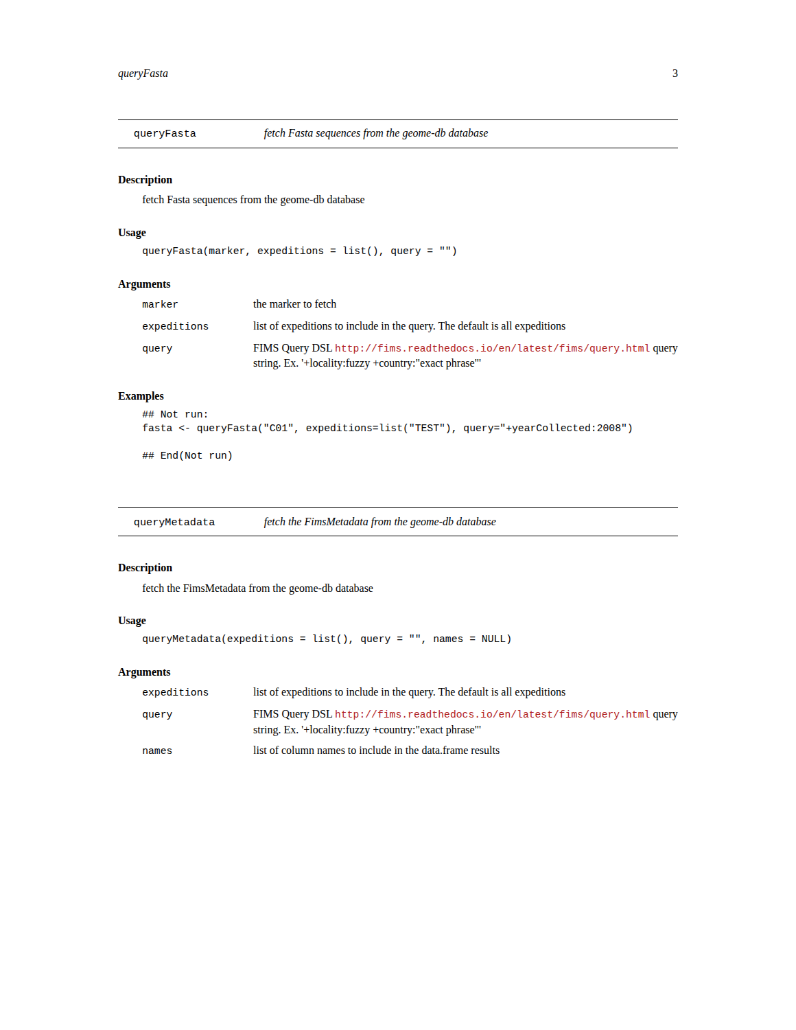queryFasta 3
queryFasta fetch Fasta sequences from the geome-db database
Description
fetch Fasta sequences from the geome-db database
Usage
queryFasta(marker, expeditions = list(), query = "")
Arguments
marker
the marker to fetch
expeditions
list of expeditions to include in the query. The default is all expeditions
query
FIMS Query DSL http://fims.readthedocs.io/en/latest/fims/query.html query string. Ex. '+locality:fuzzy +country:"exact phrase"'
Examples
## Not run: 
fasta <- queryFasta("C01", expeditions=list("TEST"), query="+yearCollected:2008")

## End(Not run)
queryMetadata fetch the FimsMetadata from the geome-db database
Description
fetch the FimsMetadata from the geome-db database
Usage
queryMetadata(expeditions = list(), query = "", names = NULL)
Arguments
expeditions
list of expeditions to include in the query. The default is all expeditions
query
FIMS Query DSL http://fims.readthedocs.io/en/latest/fims/query.html query string. Ex. '+locality:fuzzy +country:"exact phrase"'
names
list of column names to include in the data.frame results